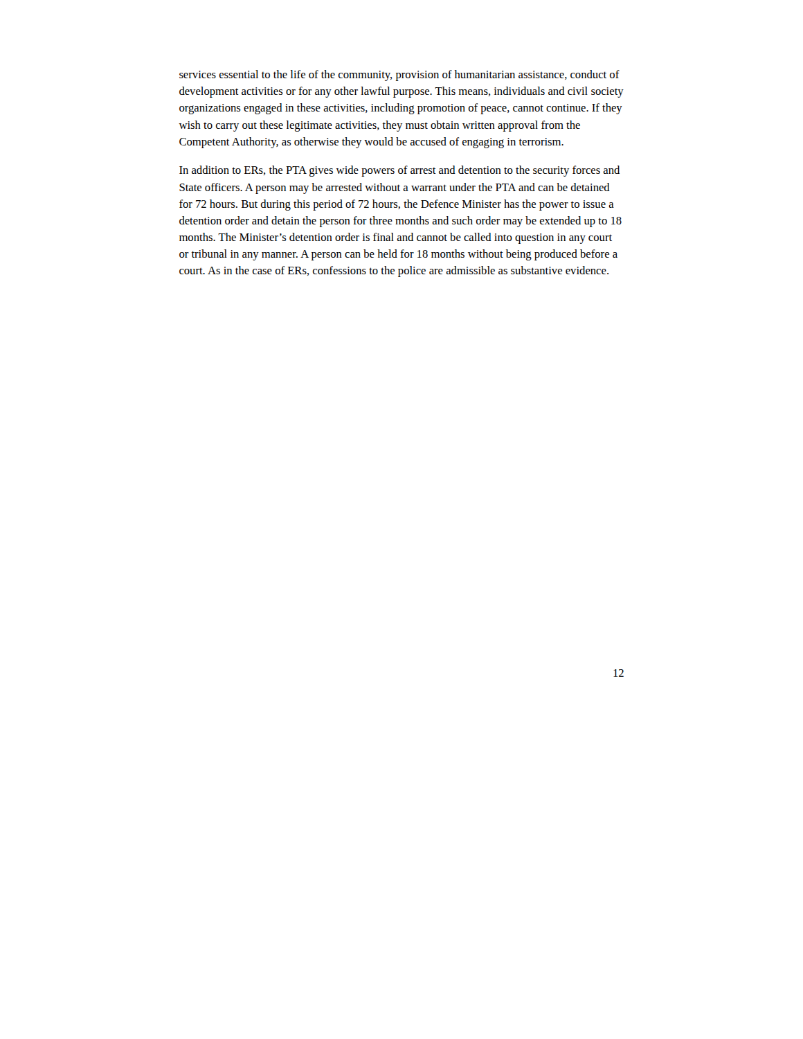services essential to the life of the community, provision of humanitarian assistance, conduct of development activities or for any other lawful purpose. This means, individuals and civil society organizations engaged in these activities, including promotion of peace, cannot continue. If they wish to carry out these legitimate activities, they must obtain written approval from the Competent Authority, as otherwise they would be accused of engaging in terrorism.
In addition to ERs, the PTA gives wide powers of arrest and detention to the security forces and State officers. A person may be arrested without a warrant under the PTA and can be detained for 72 hours. But during this period of 72 hours, the Defence Minister has the power to issue a detention order and detain the person for three months and such order may be extended up to 18 months. The Minister’s detention order is final and cannot be called into question in any court or tribunal in any manner. A person can be held for 18 months without being produced before a court. As in the case of ERs, confessions to the police are admissible as substantive evidence.
12